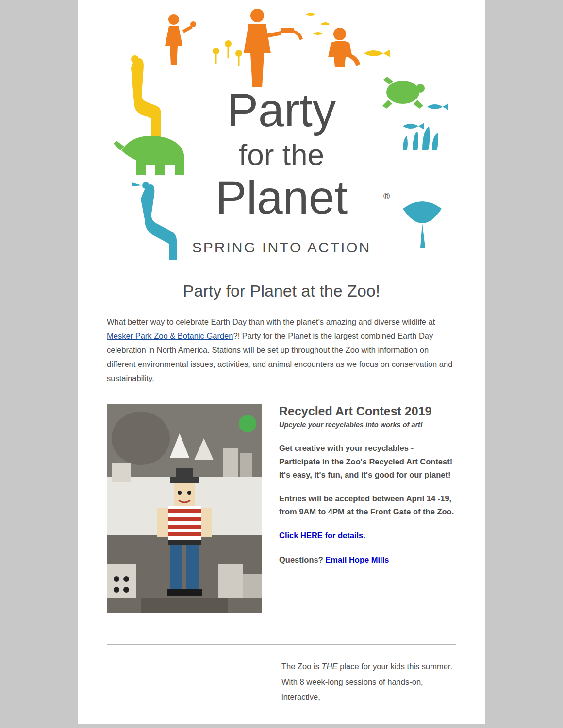Party for the Planet ® SPRING INTO ACTION
Party for Planet at the Zoo!
What better way to celebrate Earth Day than with the planet's amazing and diverse wildlife at Mesker Park Zoo & Botanic Garden?! Party for the Planet is the largest combined Earth Day celebration in North America. Stations will be set up throughout the Zoo with information on different environmental issues, activities, and animal encounters as we focus on conservation and sustainability.
Recycled Art Contest 2019
Upcycle your recyclables into works of art!
Get creative with your recyclables - Participate in the Zoo's Recycled Art Contest! It's easy, it's fun, and it's good for our planet!
Entries will be accepted between April 14 -19, from 9AM to 4PM at the Front Gate of the Zoo.
Click HERE for details.
Questions? Email Hope Mills
The Zoo is THE place for your kids this summer. With 8 week-long sessions of hands-on, interactive,